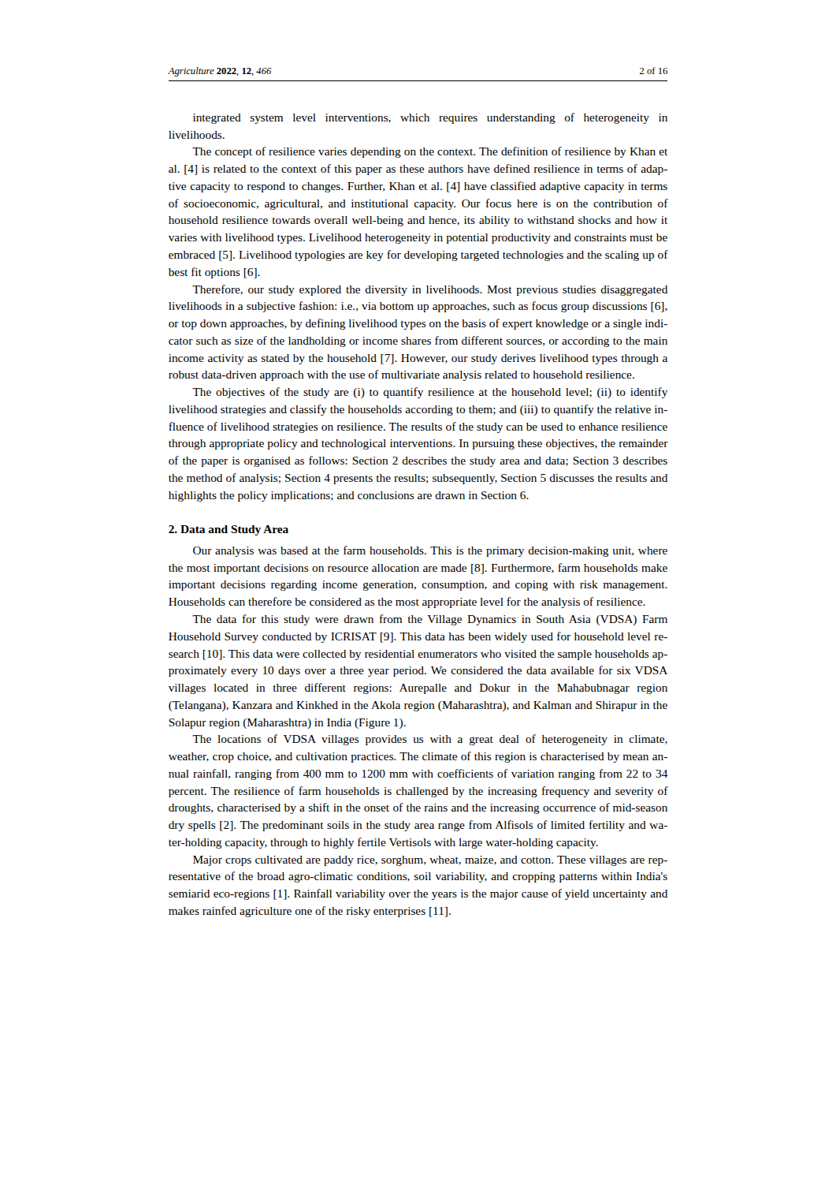Agriculture 2022, 12, 466 2 of 16
integrated system level interventions, which requires understanding of heterogeneity in livelihoods.
The concept of resilience varies depending on the context. The definition of resilience by Khan et al. [4] is related to the context of this paper as these authors have defined resilience in terms of adaptive capacity to respond to changes. Further, Khan et al. [4] have classified adaptive capacity in terms of socioeconomic, agricultural, and institutional capacity. Our focus here is on the contribution of household resilience towards overall well-being and hence, its ability to withstand shocks and how it varies with livelihood types. Livelihood heterogeneity in potential productivity and constraints must be embraced [5]. Livelihood typologies are key for developing targeted technologies and the scaling up of best fit options [6].
Therefore, our study explored the diversity in livelihoods. Most previous studies disaggregated livelihoods in a subjective fashion: i.e., via bottom up approaches, such as focus group discussions [6], or top down approaches, by defining livelihood types on the basis of expert knowledge or a single indicator such as size of the landholding or income shares from different sources, or according to the main income activity as stated by the household [7]. However, our study derives livelihood types through a robust data-driven approach with the use of multivariate analysis related to household resilience.
The objectives of the study are (i) to quantify resilience at the household level; (ii) to identify livelihood strategies and classify the households according to them; and (iii) to quantify the relative influence of livelihood strategies on resilience. The results of the study can be used to enhance resilience through appropriate policy and technological interventions. In pursuing these objectives, the remainder of the paper is organised as follows: Section 2 describes the study area and data; Section 3 describes the method of analysis; Section 4 presents the results; subsequently, Section 5 discusses the results and highlights the policy implications; and conclusions are drawn in Section 6.
2. Data and Study Area
Our analysis was based at the farm households. This is the primary decision-making unit, where the most important decisions on resource allocation are made [8]. Furthermore, farm households make important decisions regarding income generation, consumption, and coping with risk management. Households can therefore be considered as the most appropriate level for the analysis of resilience.
The data for this study were drawn from the Village Dynamics in South Asia (VDSA) Farm Household Survey conducted by ICRISAT [9]. This data has been widely used for household level research [10]. This data were collected by residential enumerators who visited the sample households approximately every 10 days over a three year period. We considered the data available for six VDSA villages located in three different regions: Aurepalle and Dokur in the Mahabubnagar region (Telangana), Kanzara and Kinkhed in the Akola region (Maharashtra), and Kalman and Shirapur in the Solapur region (Maharashtra) in India (Figure 1).
The locations of VDSA villages provides us with a great deal of heterogeneity in climate, weather, crop choice, and cultivation practices. The climate of this region is characterised by mean annual rainfall, ranging from 400 mm to 1200 mm with coefficients of variation ranging from 22 to 34 percent. The resilience of farm households is challenged by the increasing frequency and severity of droughts, characterised by a shift in the onset of the rains and the increasing occurrence of mid-season dry spells [2]. The predominant soils in the study area range from Alfisols of limited fertility and water-holding capacity, through to highly fertile Vertisols with large water-holding capacity.
Major crops cultivated are paddy rice, sorghum, wheat, maize, and cotton. These villages are representative of the broad agro-climatic conditions, soil variability, and cropping patterns within India's semiarid eco-regions [1]. Rainfall variability over the years is the major cause of yield uncertainty and makes rainfed agriculture one of the risky enterprises [11].